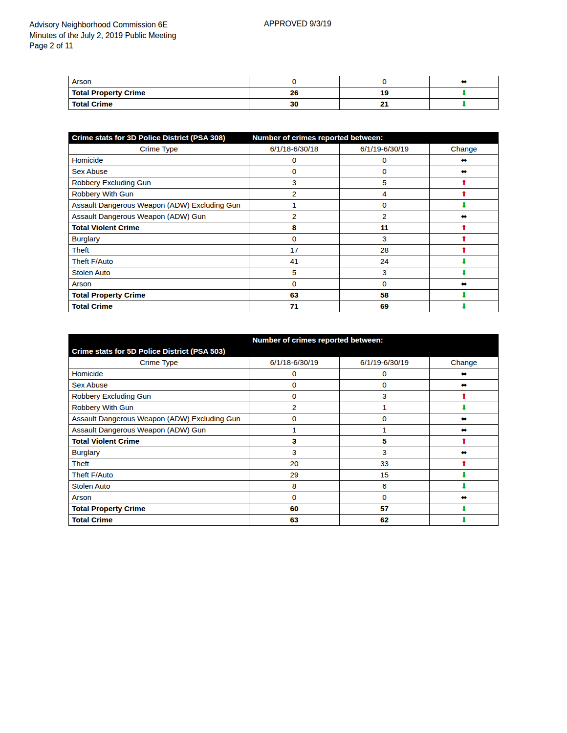Advisory Neighborhood Commission 6E
Minutes of the July 2, 2019 Public Meeting
Page 2 of 11
APPROVED 9/3/19
| Arson | 0 | 0 | ⬌ |
| Total Property Crime | 26 | 19 | ⬇ |
| Total Crime | 30 | 21 | ⬇ |
| Crime stats for 3D Police District (PSA 308) | Number of crimes reported between: |
| Crime Type | 6/1/18-6/30/18 | 6/1/19-6/30/19 | Change |
| Homicide | 0 | 0 | ⬌ |
| Sex Abuse | 0 | 0 | ⬌ |
| Robbery Excluding Gun | 3 | 5 | ⬆ |
| Robbery With Gun | 2 | 4 | ⬆ |
| Assault Dangerous Weapon (ADW) Excluding Gun | 1 | 0 | ⬇ |
| Assault Dangerous Weapon (ADW) Gun | 2 | 2 | ⬌ |
| Total Violent Crime | 8 | 11 | ⬆ |
| Burglary | 0 | 3 | ⬆ |
| Theft | 17 | 28 | ⬆ |
| Theft F/Auto | 41 | 24 | ⬇ |
| Stolen Auto | 5 | 3 | ⬇ |
| Arson | 0 | 0 | ⬌ |
| Total Property Crime | 63 | 58 | ⬇ |
| Total Crime | 71 | 69 | ⬇ |
| | Number of crimes reported between: |
| Crime stats for 5D Police District (PSA 503) | |
| Crime Type | 6/1/18-6/30/19 | 6/1/19-6/30/19 | Change |
| Homicide | 0 | 0 | ⬌ |
| Sex Abuse | 0 | 0 | ⬌ |
| Robbery Excluding Gun | 0 | 3 | ⬆ |
| Robbery With Gun | 2 | 1 | ⬇ |
| Assault Dangerous Weapon (ADW) Excluding Gun | 0 | 0 | ⬌ |
| Assault Dangerous Weapon (ADW) Gun | 1 | 1 | ⬌ |
| Total Violent Crime | 3 | 5 | ⬆ |
| Burglary | 3 | 3 | ⬌ |
| Theft | 20 | 33 | ⬆ |
| Theft F/Auto | 29 | 15 | ⬇ |
| Stolen Auto | 8 | 6 | ⬇ |
| Arson | 0 | 0 | ⬌ |
| Total Property Crime | 60 | 57 | ⬇ |
| Total Crime | 63 | 62 | ⬇ |